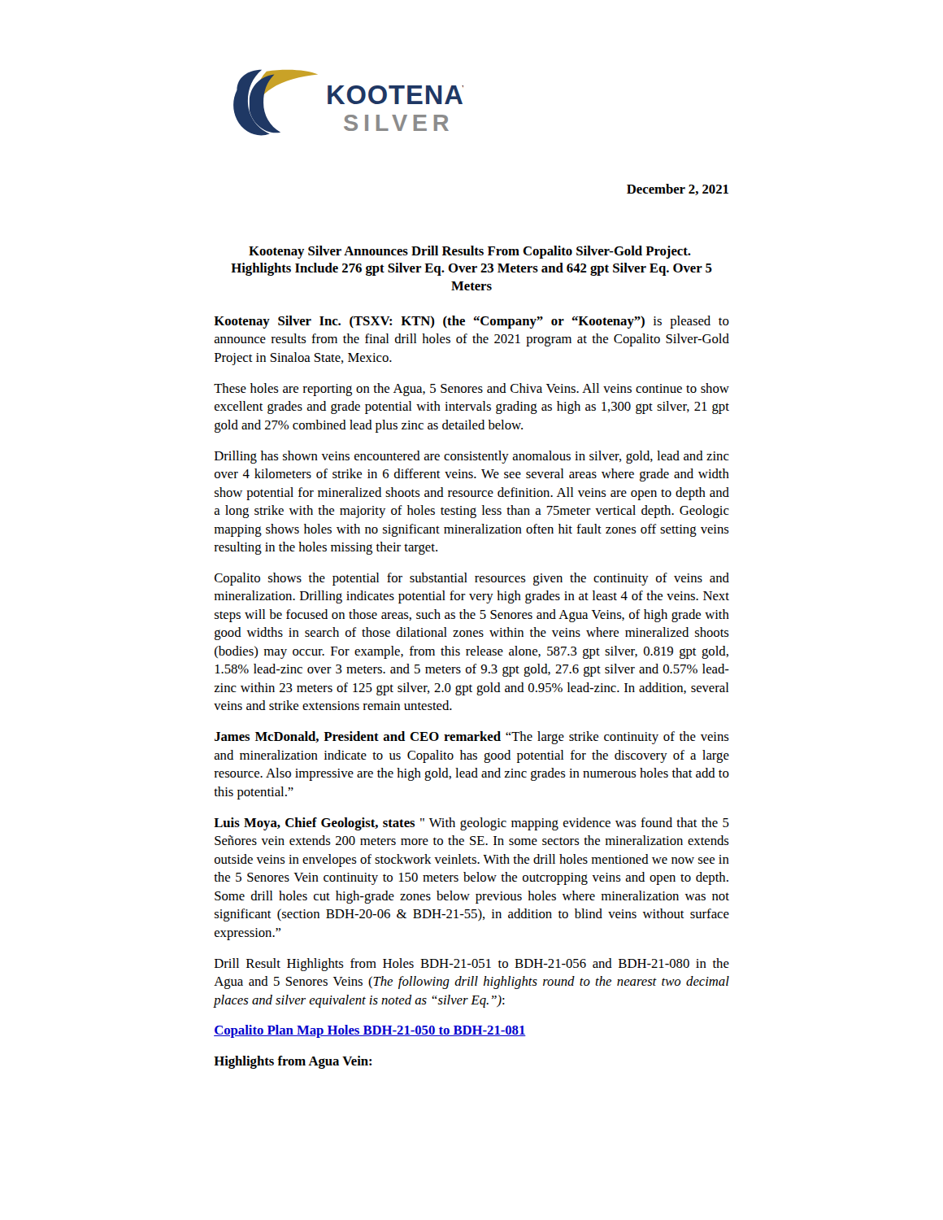KOOTENAY SILVER
December 2, 2021
Kootenay Silver Announces Drill Results From Copalito Silver-Gold Project. Highlights Include 276 gpt Silver Eq. Over 23 Meters and 642 gpt Silver Eq. Over 5 Meters
Kootenay Silver Inc. (TSXV: KTN) (the “Company” or “Kootenay”) is pleased to announce results from the final drill holes of the 2021 program at the Copalito Silver-Gold Project in Sinaloa State, Mexico.
These holes are reporting on the Agua, 5 Senores and Chiva Veins. All veins continue to show excellent grades and grade potential with intervals grading as high as 1,300 gpt silver, 21 gpt gold and 27% combined lead plus zinc as detailed below.
Drilling has shown veins encountered are consistently anomalous in silver, gold, lead and zinc over 4 kilometers of strike in 6 different veins. We see several areas where grade and width show potential for mineralized shoots and resource definition. All veins are open to depth and a long strike with the majority of holes testing less than a 75meter vertical depth. Geologic mapping shows holes with no significant mineralization often hit fault zones off setting veins resulting in the holes missing their target.
Copalito shows the potential for substantial resources given the continuity of veins and mineralization. Drilling indicates potential for very high grades in at least 4 of the veins. Next steps will be focused on those areas, such as the 5 Senores and Agua Veins, of high grade with good widths in search of those dilational zones within the veins where mineralized shoots (bodies) may occur. For example, from this release alone, 587.3 gpt silver, 0.819 gpt gold, 1.58% lead-zinc over 3 meters. and 5 meters of 9.3 gpt gold, 27.6 gpt silver and 0.57% lead-zinc within 23 meters of 125 gpt silver, 2.0 gpt gold and 0.95% lead-zinc. In addition, several veins and strike extensions remain untested.
James McDonald, President and CEO remarked “The large strike continuity of the veins and mineralization indicate to us Copalito has good potential for the discovery of a large resource. Also impressive are the high gold, lead and zinc grades in numerous holes that add to this potential.”
Luis Moya, Chief Geologist, states " With geologic mapping evidence was found that the 5 Señores vein extends 200 meters more to the SE. In some sectors the mineralization extends outside veins in envelopes of stockwork veinlets. With the drill holes mentioned we now see in the 5 Senores Vein continuity to 150 meters below the outcropping veins and open to depth. Some drill holes cut high-grade zones below previous holes where mineralization was not significant (section BDH-20-06 & BDH-21-55), in addition to blind veins without surface expression.”
Drill Result Highlights from Holes BDH-21-051 to BDH-21-056 and BDH-21-080 in the Agua and 5 Senores Veins (The following drill highlights round to the nearest two decimal places and silver equivalent is noted as “silver Eq.”):
Copalito Plan Map Holes BDH-21-050 to BDH-21-081
Highlights from Agua Vein: